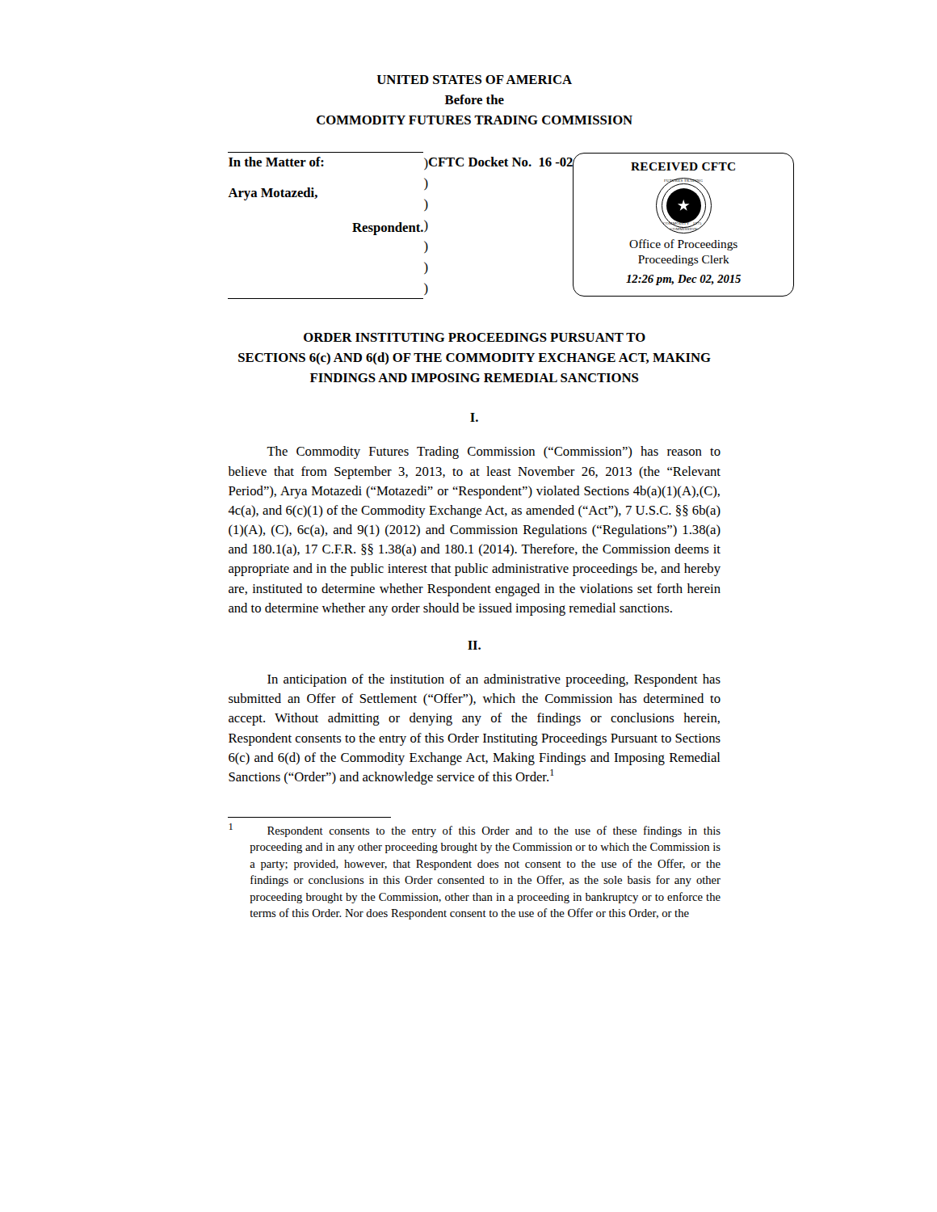UNITED STATES OF AMERICA
Before the
COMMODITY FUTURES TRADING COMMISSION
| In the Matter of: Arya Motazedi, Respondent. | ) ) ) ) ) ) ) | CFTC Docket No. 16 -02 | RECEIVED CFTC FUTURES TRADING COMMODITY 1975 COMMISSION Office of Proceedings Proceedings Clerk 12:26 pm, Dec 02, 2015 |
ORDER INSTITUTING PROCEEDINGS PURSUANT TO
SECTIONS 6(c) AND 6(d) OF THE COMMODITY EXCHANGE ACT, MAKING
FINDINGS AND IMPOSING REMEDIAL SANCTIONS
I.
The Commodity Futures Trading Commission (“Commission”) has reason to believe that from September 3, 2013, to at least November 26, 2013 (the “Relevant Period”), Arya Motazedi (“Motazedi” or “Respondent”) violated Sections 4b(a)(1)(A),(C), 4c(a), and 6(c)(1) of the Commodity Exchange Act, as amended (“Act”), 7 U.S.C. §§ 6b(a)(1)(A), (C), 6c(a), and 9(1) (2012) and Commission Regulations (“Regulations”) 1.38(a) and 180.1(a), 17 C.F.R. §§ 1.38(a) and 180.1 (2014). Therefore, the Commission deems it appropriate and in the public interest that public administrative proceedings be, and hereby are, instituted to determine whether Respondent engaged in the violations set forth herein and to determine whether any order should be issued imposing remedial sanctions.
II.
In anticipation of the institution of an administrative proceeding, Respondent has submitted an Offer of Settlement (“Offer”), which the Commission has determined to accept. Without admitting or denying any of the findings or conclusions herein, Respondent consents to the entry of this Order Instituting Proceedings Pursuant to Sections 6(c) and 6(d) of the Commodity Exchange Act, Making Findings and Imposing Remedial Sanctions (“Order”) and acknowledge service of this Order.1
1
Respondent consents to the entry of this Order and to the use of these findings in this proceeding and in any other proceeding brought by the Commission or to which the Commission is a party; provided, however, that Respondent does not consent to the use of the Offer, or the findings or conclusions in this Order consented to in the Offer, as the sole basis for any other proceeding brought by the Commission, other than in a proceeding in bankruptcy or to enforce the terms of this Order. Nor does Respondent consent to the use of the Offer or this Order, or the